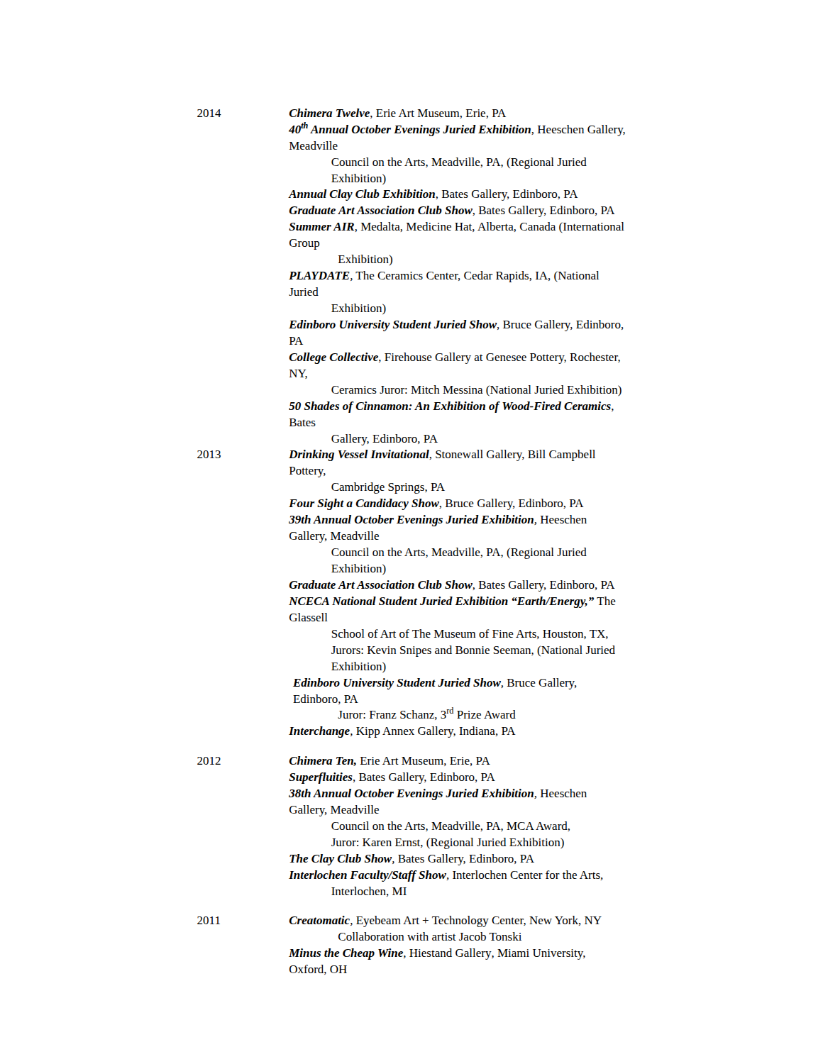| 2014 | Chimera Twelve , Erie Art Museum, Erie, PA 40 th Annual October Evenings Juried Exhibition , Heeschen Gallery, Meadville Council on the Arts, Meadville, PA, (Regional Juried Exhibition) Annual Clay Club Exhibition , Bates Gallery, Edinboro, PA Graduate Art Association Club Show , Bates Gallery, Edinboro, PA Summer AIR , Medalta, Medicine Hat, Alberta, Canada (International Group Exhibition) PLAYDATE , The Ceramics Center, Cedar Rapids, IA, (National Juried Exhibition) Edinboro University Student Juried Show , Bruce Gallery, Edinboro, PA College Collective , Firehouse Gallery at Genesee Pottery, Rochester, NY, Ceramics Juror: Mitch Messina (National Juried Exhibition) 50 Shades of Cinnamon: An Exhibition of Wood-Fired Ceramics , Bates Gallery, Edinboro, PA |
| 2013 | Drinking Vessel Invitational , Stonewall Gallery, Bill Campbell Pottery, Cambridge Springs, PA Four Sight a Candidacy Show , Bruce Gallery, Edinboro, PA 39th Annual October Evenings Juried Exhibition , Heeschen Gallery, Meadville Council on the Arts, Meadville, PA, (Regional Juried Exhibition) Graduate Art Association Club Show , Bates Gallery, Edinboro, PA NCECA National Student Juried Exhibition “Earth/Energy,” The Glassell School of Art of The Museum of Fine Arts, Houston, TX, Jurors: Kevin Snipes and Bonnie Seeman, (National Juried Exhibition) Edinboro University Student Juried Show , Bruce Gallery, Edinboro, PA Juror: Franz Schanz, 3 rd Prize Award Interchange , Kipp Annex Gallery, Indiana, PA |
| 2012 | Chimera Ten , Erie Art Museum, Erie, PA Superfluities , Bates Gallery, Edinboro, PA 38th Annual October Evenings Juried Exhibition , Heeschen Gallery, Meadville Council on the Arts, Meadville, PA, MCA Award, Juror: Karen Ernst, (Regional Juried Exhibition) The Clay Club Show , Bates Gallery, Edinboro, PA Interlochen Faculty/Staff Show , Interlochen Center for the Arts , Interlochen, MI |
| 2011 | Creatomatic , Eyebeam Art + Technology Center, New York, NY Collaboration with artist Jacob Tonski Minus the Cheap Wine , Hiestand Gallery , Miami University, Oxford, OH |